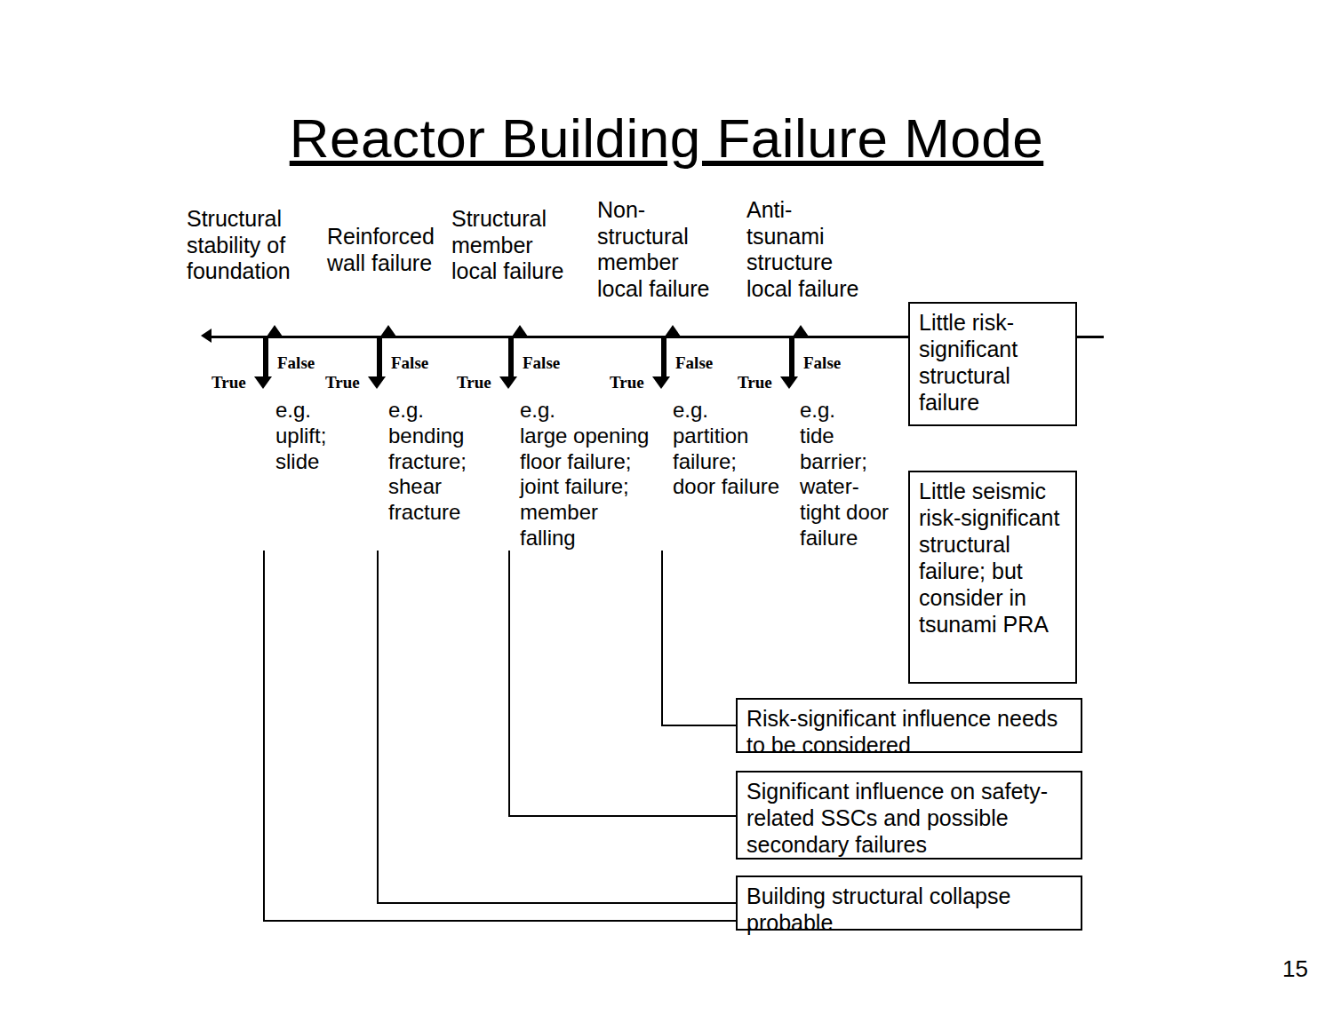Reactor Building Failure Mode
Structural
stability of
foundation
Reinforced
wall failure
Structural
member
local failure
Non-
structural
member
local failure
Anti-
tsunami
structure
local failure
False
False
False
False
False
True
True
True
True
True
e.g.
uplift;
slide
e.g.
bending
fracture;
shear
fracture
e.g.
large opening
floor failure;
joint failure;
member
falling
e.g.
partition
failure;
door failure
e.g.
tide
barrier;
water-
tight door
failure
Little risk-significant structural failure
Little seismic risk-significant structural failure; but consider in tsunami PRA
Risk-significant influence needs to be considered
Significant influence on safety-related SSCs and possible secondary failures
Building structural collapse probable
15